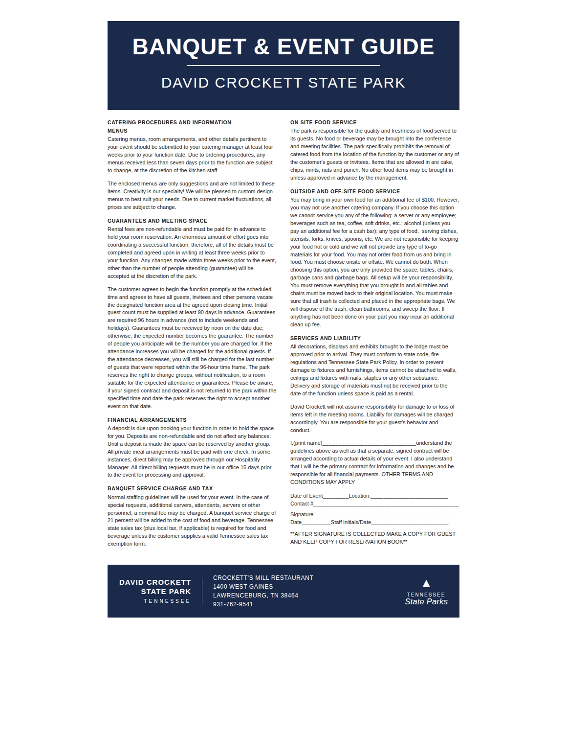BANQUET & EVENT GUIDE
DAVID CROCKETT STATE PARK
CATERING PROCEDURES AND INFORMATION
MENUS
Catering menus, room arrangements, and other details pertinent to your event should be submitted to your catering manager at least four weeks prior to your function date. Due to ordering procedures, any menus received less than seven days prior to the function are subject to change, at the discretion of the kitchen staff.
The enclosed menus are only suggestions and are not limited to these items. Creativity is our specialty! We will be pleased to custom design menus to best suit your needs. Due to current market fluctuations, all prices are subject to change.
GUARANTEES AND MEETING SPACE
Rental fees are non-refundable and must be paid for in advance to hold your room reservation. An enormous amount of effort goes into coordinating a successful function; therefore, all of the details must be completed and agreed upon in writing at least three weeks prior to your function. Any changes made within three weeks prior to the event, other than the number of people attending (guarantee) will be accepted at the discretion of the park.
The customer agrees to begin the function promptly at the scheduled time and agrees to have all guests, invitees and other persons vacate the designated function area at the agreed upon closing time. Initial guest count must be supplied at least 90 days in advance. Guarantees are required 96 hours in advance (not to include weekends and holidays). Guarantees must be received by noon on the date due; otherwise, the expected number becomes the guarantee. The number of people you anticipate will be the number you are charged for. If the attendance increases you will be charged for the additional guests. If the attendance decreases, you will still be charged for the last number of guests that were reported within the 96-hour time frame. The park reserves the right to change groups, without notification, to a room suitable for the expected attendance or guarantees. Please be aware, if your signed contract and deposit is not returned to the park within the specified time and date the park reserves the right to accept another event on that date.
FINANCIAL ARRANGEMENTS
A deposit is due upon booking your function in order to hold the space for you. Deposits are non-refundable and do not affect any balances. Until a deposit is made the space can be reserved by another group. All private meal arrangements must be paid with one check. In some instances, direct billing may be approved through our Hospitality Manager. All direct billing requests must be in our office 15 days prior to the event for processing and approval.
BANQUET SERVICE CHARGE AND TAX
Normal staffing guidelines will be used for your event. In the case of special requests, additional carvers, attendants, servers or other personnel, a nominal fee may be charged. A banquet service charge of 21 percent will be added to the cost of food and beverage. Tennessee state sales tax (plus local tax, if applicable) is required for food and beverage unless the customer supplies a valid Tennessee sales tax exemption form.
ON SITE FOOD SERVICE
The park is responsible for the quality and freshness of food served to its guests. No food or beverage may be brought into the conference and meeting facilities. The park specifically prohibits the removal of catered food from the location of the function by the customer or any of the customer's guests or invitees. Items that are allowed in are cake, chips, mints, nuts and punch. No other food items may be brought in unless approved in advance by the management.
OUTSIDE AND OFF-SITE FOOD SERVICE
You may bring in your own food for an additional fee of $100. However, you may not use another catering company. If you choose this option we cannot service you any of the following: a server or any employee; beverages such as tea, coffee, soft drinks, etc.; alcohol (unless you pay an additional fee for a cash bar); any type of food, serving dishes, utensils, forks, knives, spoons, etc. We are not responsible for keeping your food hot or cold and we will not provide any type of to-go materials for your food. You may not order food from us and bring in food. You must choose onsite or offsite. We cannot do both. When choosing this option, you are only provided the space, tables, chairs, garbage cans and garbage bags. All setup will be your responsibility. You must remove everything that you brought in and all tables and chairs must be moved back to their original location. You must make sure that all trash is collected and placed in the appropriate bags. We will dispose of the trash, clean bathrooms, and sweep the floor. If anything has not been done on your part you may incur an additional clean up fee.
SERVICES AND LIABILITY
All decorations, displays and exhibits brought to the lodge must be approved prior to arrival. They must conform to state code, fire regulations and Tennessee State Park Policy. In order to prevent damage to fixtures and furnishings, items cannot be attached to walls, ceilings and fixtures with nails, staples or any other substance. Delivery and storage of materials must not be received prior to the date of the function unless space is paid as a rental.
David Crockett will not assume responsibility for damage to or loss of items left in the meeting rooms. Liability for damages will be charged accordingly. You are responsible for your guest's behavior and conduct.
I,(print name)_____________________________understand the guidelines above as well as that a separate, signed contract will be arranged according to actual details of your event. I also understand that I will be the primary contract for information and changes and be responsible for all financial payments. OTHER TERMS AND CONDITIONS MAY APPLY
Date of Event________Location:________________________
Contact #_____________________________________________
Signature_____________________________________________
Date_________Staff initials/Date________________________
**AFTER SIGNATURE IS COLLECTED MAKE A COPY FOR GUEST AND KEEP COPY FOR RESERVATION BOOK**
DAVID CROCKETT
STATE PARK
TENNESSEE
CROCKETT'S MILL RESTAURANT
1400 WEST GAINES
LAWRENCEBURG, TN 38464
931-762-9541
▲ TENNESSEE State Parks